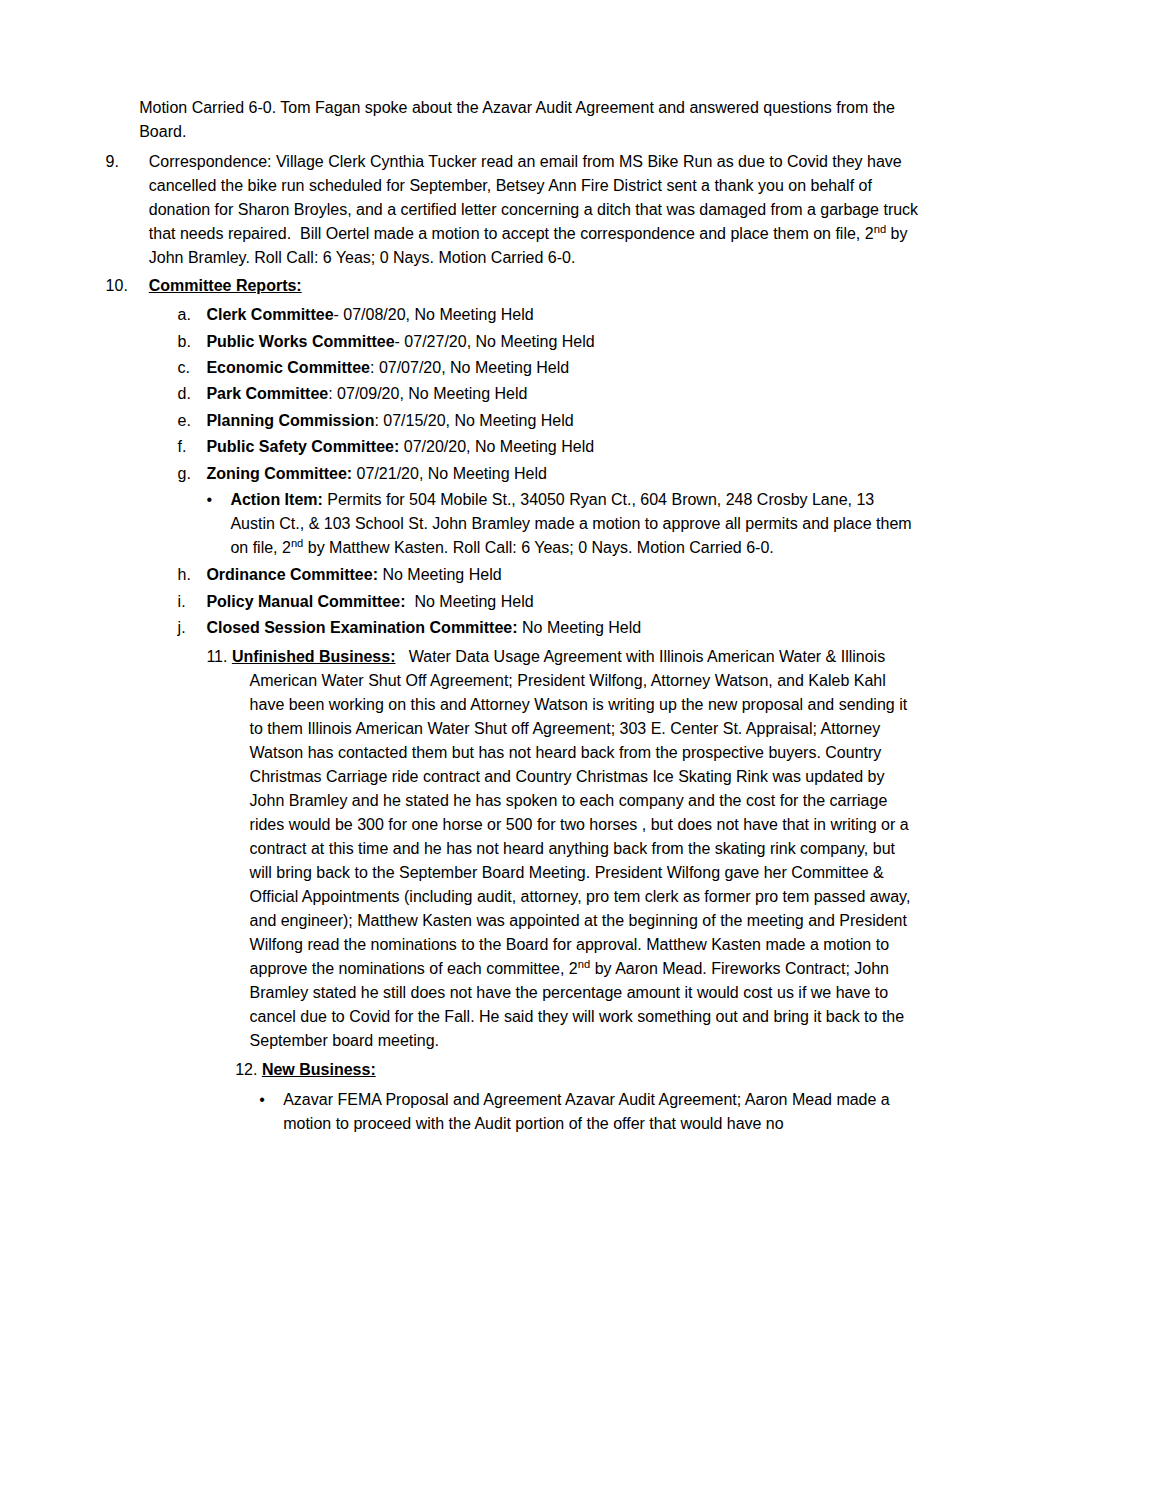Motion Carried 6-0. Tom Fagan spoke about the Azavar Audit Agreement and answered questions from the Board.
9. Correspondence: Village Clerk Cynthia Tucker read an email from MS Bike Run as due to Covid they have cancelled the bike run scheduled for September, Betsey Ann Fire District sent a thank you on behalf of donation for Sharon Broyles, and a certified letter concerning a ditch that was damaged from a garbage truck that needs repaired. Bill Oertel made a motion to accept the correspondence and place them on file, 2nd by John Bramley. Roll Call: 6 Yeas; 0 Nays. Motion Carried 6-0.
10. Committee Reports:
a. Clerk Committee- 07/08/20, No Meeting Held
b. Public Works Committee- 07/27/20, No Meeting Held
c. Economic Committee: 07/07/20, No Meeting Held
d. Park Committee: 07/09/20, No Meeting Held
e. Planning Commission: 07/15/20, No Meeting Held
f. Public Safety Committee: 07/20/20, No Meeting Held
g. Zoning Committee: 07/21/20, No Meeting Held
Action Item: Permits for 504 Mobile St., 34050 Ryan Ct., 604 Brown, 248 Crosby Lane, 13 Austin Ct., & 103 School St. John Bramley made a motion to approve all permits and place them on file, 2nd by Matthew Kasten. Roll Call: 6 Yeas; 0 Nays. Motion Carried 6-0.
h. Ordinance Committee: No Meeting Held
i. Policy Manual Committee: No Meeting Held
j. Closed Session Examination Committee: No Meeting Held
11. Unfinished Business: Water Data Usage Agreement with Illinois American Water & Illinois American Water Shut Off Agreement; President Wilfong, Attorney Watson, and Kaleb Kahl have been working on this and Attorney Watson is writing up the new proposal and sending it to them Illinois American Water Shut off Agreement; 303 E. Center St. Appraisal; Attorney Watson has contacted them but has not heard back from the prospective buyers. Country Christmas Carriage ride contract and Country Christmas Ice Skating Rink was updated by John Bramley and he stated he has spoken to each company and the cost for the carriage rides would be 300 for one horse or 500 for two horses , but does not have that in writing or a contract at this time and he has not heard anything back from the skating rink company, but will bring back to the September Board Meeting. President Wilfong gave her Committee & Official Appointments (including audit, attorney, pro tem clerk as former pro tem passed away, and engineer); Matthew Kasten was appointed at the beginning of the meeting and President Wilfong read the nominations to the Board for approval. Matthew Kasten made a motion to approve the nominations of each committee, 2nd by Aaron Mead. Fireworks Contract; John Bramley stated he still does not have the percentage amount it would cost us if we have to cancel due to Covid for the Fall. He said they will work something out and bring it back to the September board meeting.
12. New Business:
Azavar FEMA Proposal and Agreement Azavar Audit Agreement; Aaron Mead made a motion to proceed with the Audit portion of the offer that would have no